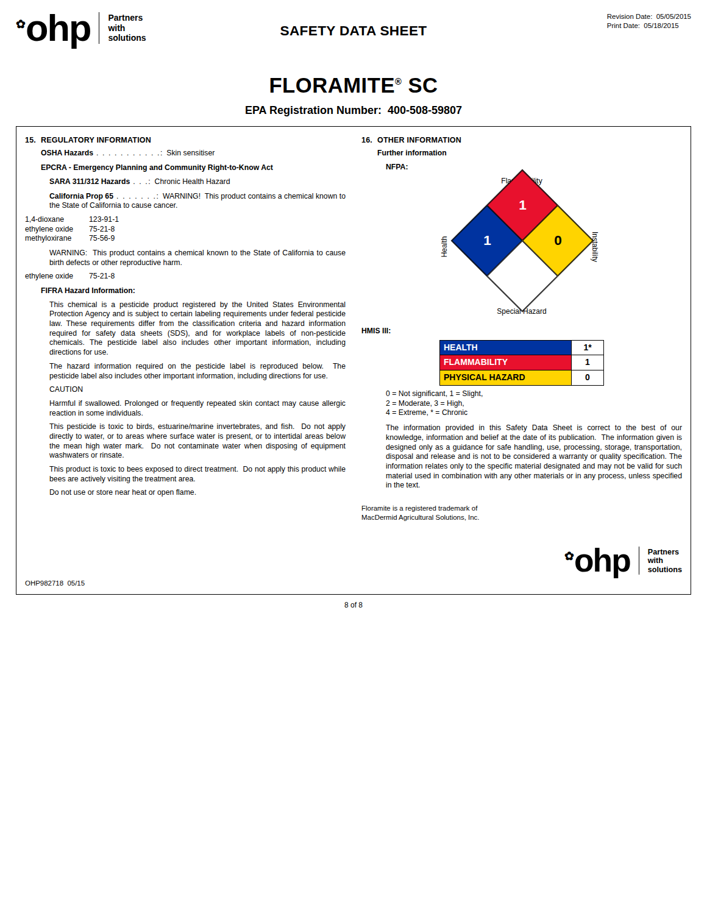✿ohp
Partners
with
solutions
Revision Date: 05/05/2015
Print Date: 05/18/2015
SAFETY DATA SHEET
FLORAMITE® SC
EPA Registration Number: 400-508-59807
15. REGULATORY INFORMATION
OSHA Hazards . . . . . . . . . . .: Skin sensitiser
EPCRA - Emergency Planning and Community Right-to-Know Act
SARA 311/312 Hazards . . .: Chronic Health Hazard
California Prop 65 . . . . . . .: WARNING! This product contains a chemical known to the State of California to cause cancer.
| 1,4-dioxane | 123-91-1 |
| ethylene oxide | 75-21-8 |
| methyloxirane | 75-56-9 |
WARNING: This product contains a chemical known to the State of California to cause birth defects or other reproductive harm.
| ethylene oxide | 75-21-8 |
FIFRA Hazard Information:
This chemical is a pesticide product registered by the United States Environmental Protection Agency and is subject to certain labeling requirements under federal pesticide law. These requirements differ from the classification criteria and hazard information required for safety data sheets (SDS), and for workplace labels of non-pesticide chemicals. The pesticide label also includes other important information, including directions for use.
The hazard information required on the pesticide label is reproduced below. The pesticide label also includes other important information, including directions for use.
CAUTION
Harmful if swallowed. Prolonged or frequently repeated skin contact may cause allergic reaction in some individuals.
This pesticide is toxic to birds, estuarine/marine invertebrates, and fish. Do not apply directly to water, or to areas where surface water is present, or to intertidal areas below the mean high water mark. Do not contaminate water when disposing of equipment washwaters or rinsate.
This product is toxic to bees exposed to direct treatment. Do not apply this product while bees are actively visiting the treatment area.
Do not use or store near heat or open flame.
16. OTHER INFORMATION
Further information
NFPA:
Flammability
Health
Instability
Special Hazard
1
0
1
HMIS III:
| HEALTH | 1* |
| FLAMMABILITY | 1 |
| PHYSICAL HAZARD | 0 |
0 = Not significant, 1 = Slight,
2 = Moderate, 3 = High,
4 = Extreme, * = Chronic
The information provided in this Safety Data Sheet is correct to the best of our knowledge, information and belief at the date of its publication. The information given is designed only as a guidance for safe handling, use, processing, storage, transportation, disposal and release and is not to be considered a warranty or quality specification. The information relates only to the specific material designated and may not be valid for such material used in combination with any other materials or in any process, unless specified in the text.
Floramite is a registered trademark of
MacDermid Agricultural Solutions, Inc.
✿ohp
Partners
with
solutions
OHP982718 05/15
8 of 8